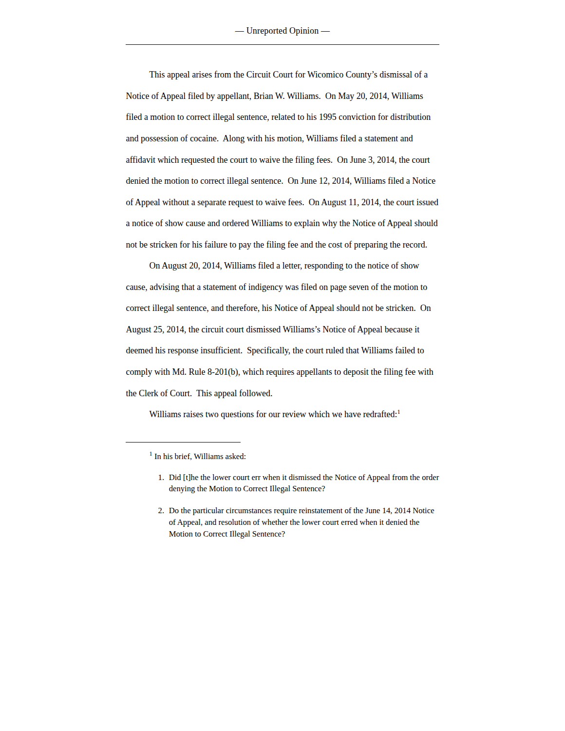— Unreported Opinion —
This appeal arises from the Circuit Court for Wicomico County’s dismissal of a Notice of Appeal filed by appellant, Brian W. Williams. On May 20, 2014, Williams filed a motion to correct illegal sentence, related to his 1995 conviction for distribution and possession of cocaine. Along with his motion, Williams filed a statement and affidavit which requested the court to waive the filing fees. On June 3, 2014, the court denied the motion to correct illegal sentence. On June 12, 2014, Williams filed a Notice of Appeal without a separate request to waive fees. On August 11, 2014, the court issued a notice of show cause and ordered Williams to explain why the Notice of Appeal should not be stricken for his failure to pay the filing fee and the cost of preparing the record.
On August 20, 2014, Williams filed a letter, responding to the notice of show cause, advising that a statement of indigency was filed on page seven of the motion to correct illegal sentence, and therefore, his Notice of Appeal should not be stricken. On August 25, 2014, the circuit court dismissed Williams’s Notice of Appeal because it deemed his response insufficient. Specifically, the court ruled that Williams failed to comply with Md. Rule 8-201(b), which requires appellants to deposit the filing fee with the Clerk of Court. This appeal followed.
Williams raises two questions for our review which we have redrafted:1
1 In his brief, Williams asked:
Did [t]he the lower court err when it dismissed the Notice of Appeal from the order denying the Motion to Correct Illegal Sentence?
Do the particular circumstances require reinstatement of the June 14, 2014 Notice of Appeal, and resolution of whether the lower court erred when it denied the Motion to Correct Illegal Sentence?